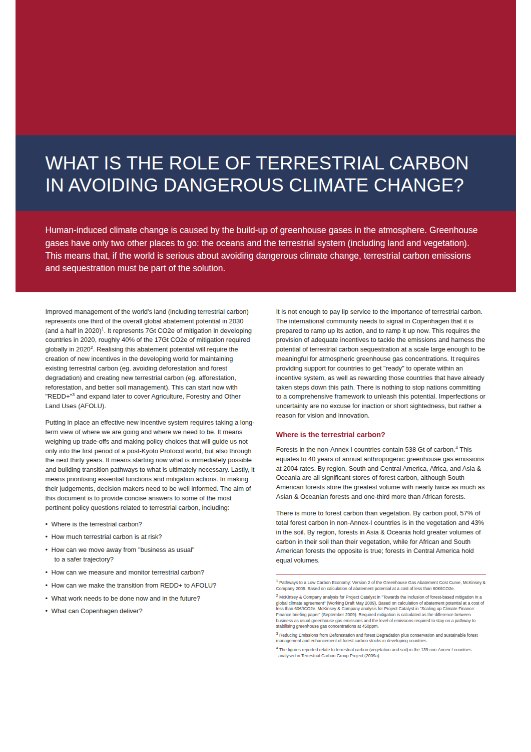What is the role of terrestrial carbon
in avoiding dangerous climate change?
Human-induced climate change is caused by the build-up of greenhouse gases in the atmosphere. Greenhouse gases have only two other places to go: the oceans and the terrestrial system (including land and vegetation). This means that, if the world is serious about avoiding dangerous climate change, terrestrial carbon emissions and sequestration must be part of the solution.
Improved management of the world's land (including terrestrial carbon) represents one third of the overall global abatement potential in 2030 (and a half in 2020)1. It represents 7Gt CO2e of mitigation in developing countries in 2020, roughly 40% of the 17Gt CO2e of mitigation required globally in 20202. Realising this abatement potential will require the creation of new incentives in the developing world for maintaining existing terrestrial carbon (eg. avoiding deforestation and forest degradation) and creating new terrestrial carbon (eg. afforestation, reforestation, and better soil management). This can start now with "REDD+"3 and expand later to cover Agriculture, Forestry and Other Land Uses (AFOLU).
Putting in place an effective new incentive system requires taking a long-term view of where we are going and where we need to be. It means weighing up trade-offs and making policy choices that will guide us not only into the first period of a post-Kyoto Protocol world, but also through the next thirty years. It means starting now what is immediately possible and building transition pathways to what is ultimately necessary. Lastly, it means prioritising essential functions and mitigation actions. In making their judgements, decision makers need to be well informed. The aim of this document is to provide concise answers to some of the most pertinent policy questions related to terrestrial carbon, including:
Where is the terrestrial carbon?
How much terrestrial carbon is at risk?
How can we move away from "business as usual"
to a safer trajectory?
How can we measure and monitor terrestrial carbon?
How can we make the transition from REDD+ to AFOLU?
What work needs to be done now and in the future?
What can Copenhagen deliver?
It is not enough to pay lip service to the importance of terrestrial carbon. The international community needs to signal in Copenhagen that it is prepared to ramp up its action, and to ramp it up now. This requires the provision of adequate incentives to tackle the emissions and harness the potential of terrestrial carbon sequestration at a scale large enough to be meaningful for atmospheric greenhouse gas concentrations. It requires providing support for countries to get "ready" to operate within an incentive system, as well as rewarding those countries that have already taken steps down this path. There is nothing to stop nations committing to a comprehensive framework to unleash this potential. Imperfections or uncertainty are no excuse for inaction or short sightedness, but rather a reason for vision and innovation.
Where is the terrestrial carbon?
Forests in the non-Annex I countries contain 538 Gt of carbon.4 This equates to 40 years of annual anthropogenic greenhouse gas emissions at 2004 rates. By region, South and Central America, Africa, and Asia & Oceania are all significant stores of forest carbon, although South American forests store the greatest volume with nearly twice as much as Asian & Oceanian forests and one-third more than African forests.
There is more to forest carbon than vegetation. By carbon pool, 57% of total forest carbon in non-Annex-I countries is in the vegetation and 43% in the soil. By region, forests in Asia & Oceania hold greater volumes of carbon in their soil than their vegetation, while for African and South American forests the opposite is true; forests in Central America hold equal volumes.
1 Pathways to a Low Carbon Economy: Version 2 of the Greenhouse Gas Abatement Cost Curve, McKinsey & Company 2009. Based on calculation of abatement potential at a cost of less than 60€/tCO2e.
2 McKinsey & Company analysis for Project Catalyst in "Towards the inclusion of forest-based mitigation in a global climate agreement" (Working Draft May 2009). Based on calculation of abatement potential at a cost of less than 60€/tCO2e. McKinsey & Company analysis for Project Catalyst in "Scaling up Climate Finance: Finance briefing paper" (September 2009). Required mitigation is calculated as the difference between business as usual greenhouse gas emissions and the level of emissions required to stay on a pathway to stabilising greenhouse gas concentrations at 450ppm.
3 Reducing Emissions from Deforestation and forest Degradation plus conservation and sustainable forest management and enhancement of forest carbon stocks in developing countries.
4 The figures reported relate to terrestrial carbon (vegetation and soil) in the 139 non-Annex-I countries
analysed in Terrestrial Carbon Group Project (2009a).